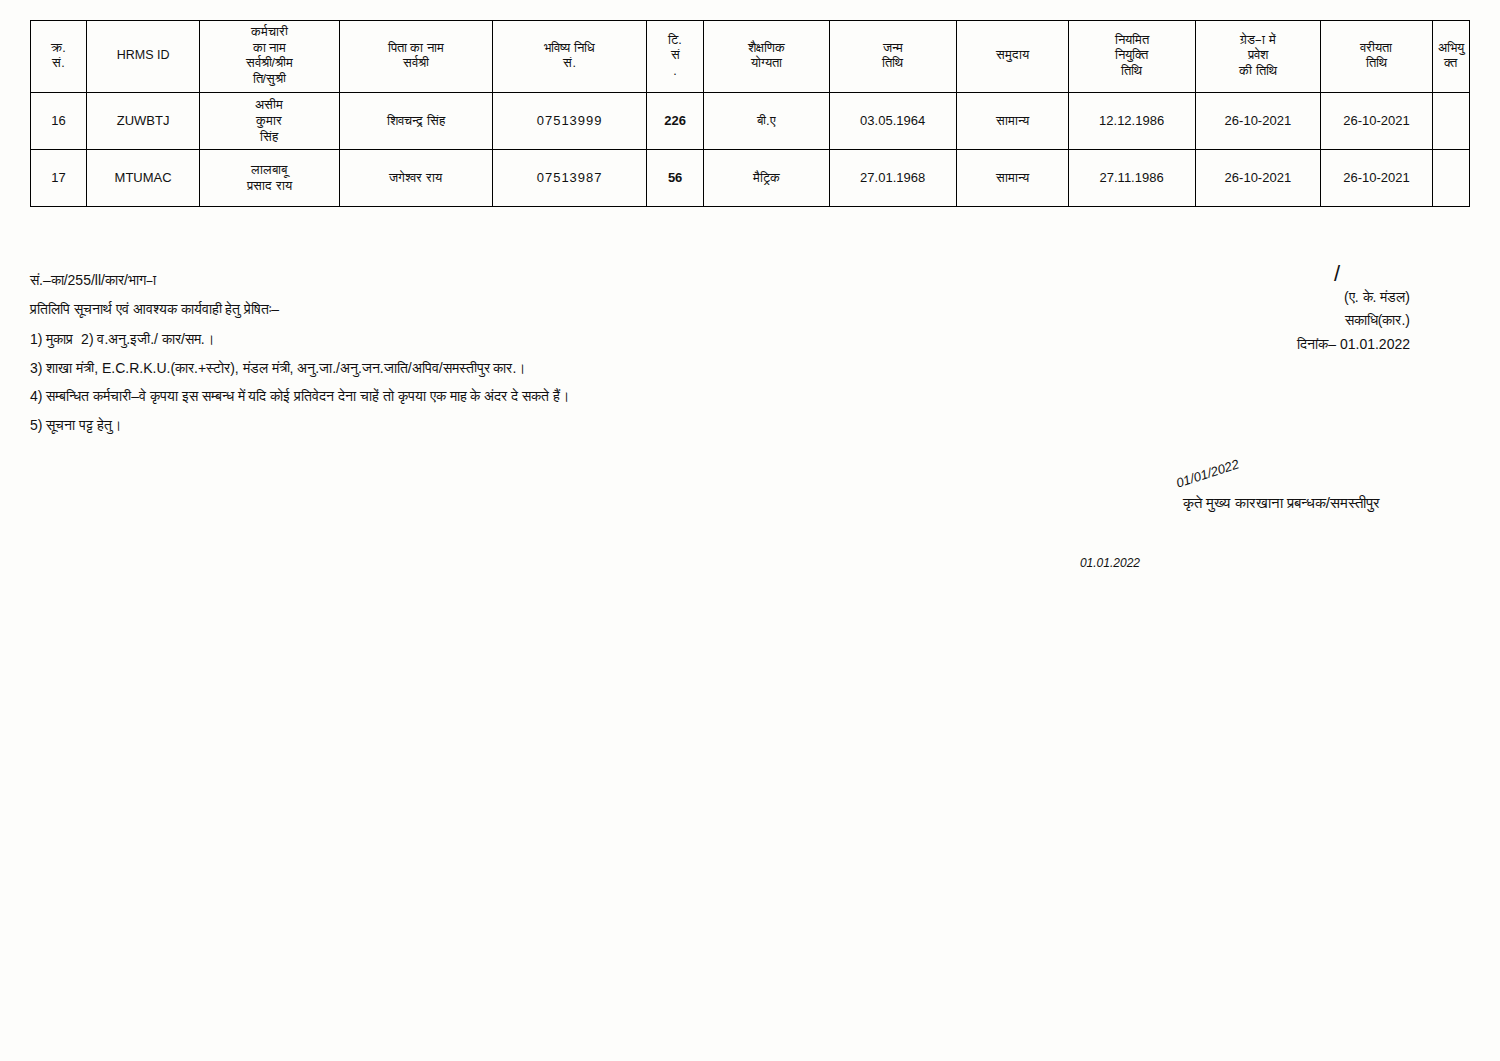| क्र. सं. | HRMS ID | कर्मचारी का नाम सर्वश्री/श्रीम ति/सुश्री | पिता का नाम सर्वश्री | भविष्य निधि सं. | टि. सं . | शैक्षणिक योग्यता | जन्म तिथि | समुदाय | नियमित नियुक्ति तिथि | ग्रेड–ा में प्रवेश की तिथि | वरीयता तिथि | अभियु क्त |
| --- | --- | --- | --- | --- | --- | --- | --- | --- | --- | --- | --- | --- |
| 16 | ZUWBTJ | असीम कुमार सिंह | शिवचन्द्र सिंह | 07513999 | 226 | बी.ए | 03.05.1964 | सामान्य | 12.12.1986 | 26-10-2021 | 26-10-2021 | |
| 17 | MTUMAC | लालबाबू प्रसाद राय | जगेश्वर राय | 07513987 | 56 | मैट्रिक | 27.01.1968 | सामान्य | 27.11.1986 | 26-10-2021 | 26-10-2021 | |
/ (ए. के. मंडल)
सकाधि(कार.)
दिनांक– 01.01.2022
सं.–का/255/ll/कार/भाग–ा
प्रतिलिपि सूचनार्थ एवं आवश्यक कार्यवाही हेतु प्रेषितः–
1) मुकाप्र 2) व.अनु.इजी./ कार/सम.।
3) शाखा मंत्री, E.C.R.K.U.(कार.+स्टोर), मंडल मंत्री, अनु.जा./अनु.जन.जाति/अपिव/समस्तीपुर कार.।
4) सम्बन्धित कर्मचारी–वे कृपया इस सम्बन्ध में यदि कोई प्रतिवेदन देना चाहें तो कृपया एक माह के अंदर दे सकते हैं।
5) सूचना पट्ट हेतु।
01/01/2022 कृते मुख्य कारखाना प्रबन्धक/समस्तीपुर
01.01.2022